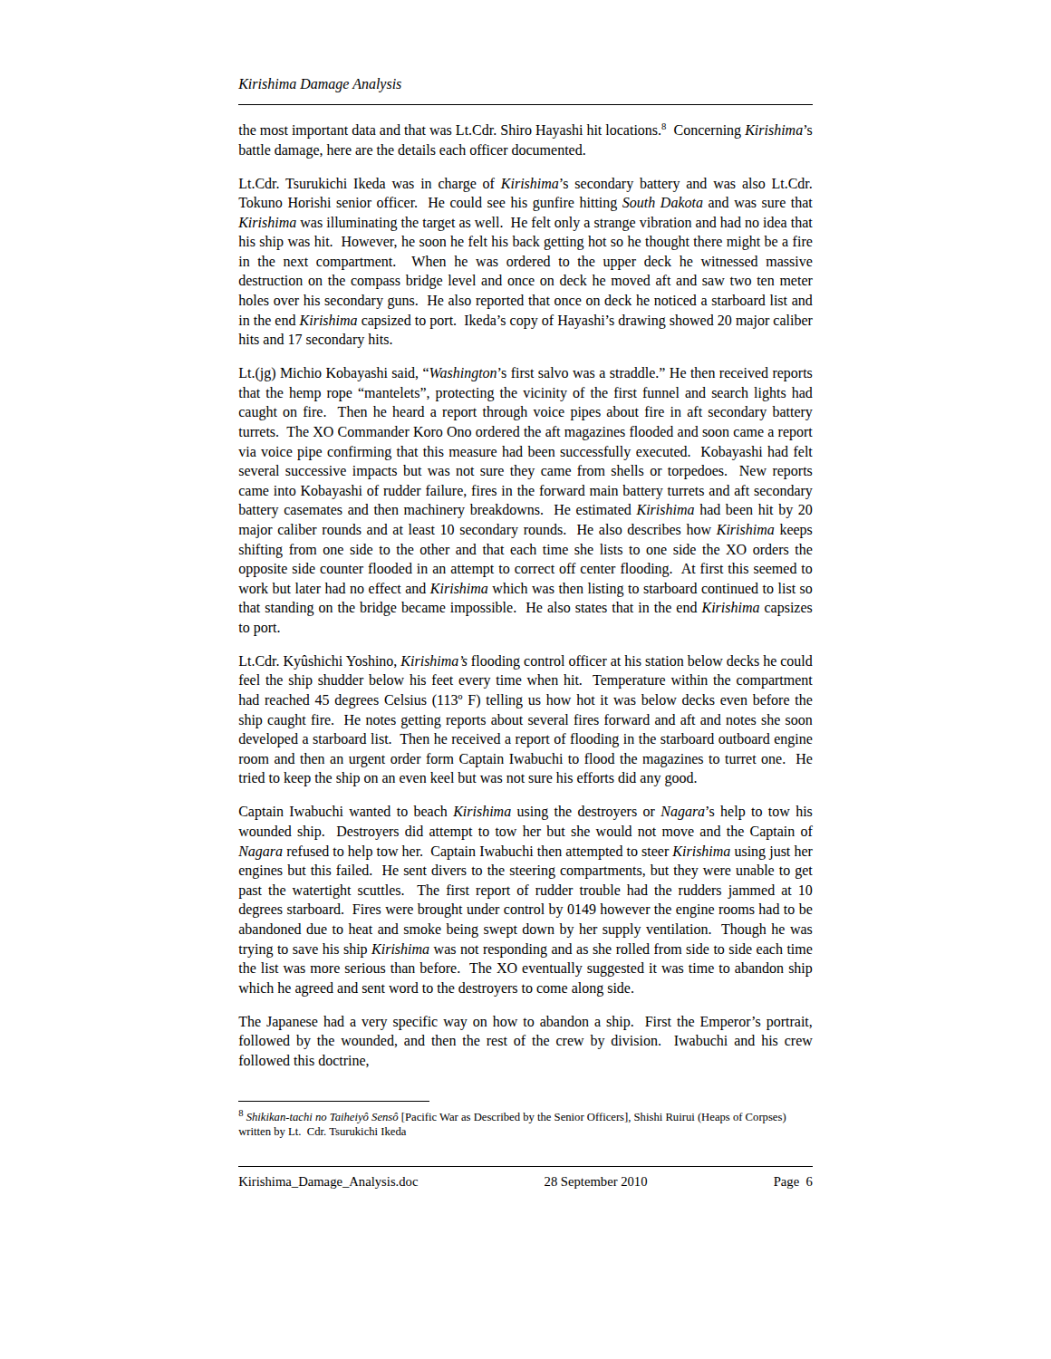Kirishima Damage Analysis
the most important data and that was Lt.Cdr. Shiro Hayashi hit locations.8 Concerning Kirishima’s battle damage, here are the details each officer documented.
Lt.Cdr. Tsurukichi Ikeda was in charge of Kirishima’s secondary battery and was also Lt.Cdr. Tokuno Horishi senior officer. He could see his gunfire hitting South Dakota and was sure that Kirishima was illuminating the target as well. He felt only a strange vibration and had no idea that his ship was hit. However, he soon he felt his back getting hot so he thought there might be a fire in the next compartment. When he was ordered to the upper deck he witnessed massive destruction on the compass bridge level and once on deck he moved aft and saw two ten meter holes over his secondary guns. He also reported that once on deck he noticed a starboard list and in the end Kirishima capsized to port. Ikeda’s copy of Hayashi’s drawing showed 20 major caliber hits and 17 secondary hits.
Lt.(jg) Michio Kobayashi said, “Washington’s first salvo was a straddle.” He then received reports that the hemp rope “mantelets”, protecting the vicinity of the first funnel and search lights had caught on fire. Then he heard a report through voice pipes about fire in aft secondary battery turrets. The XO Commander Koro Ono ordered the aft magazines flooded and soon came a report via voice pipe confirming that this measure had been successfully executed. Kobayashi had felt several successive impacts but was not sure they came from shells or torpedoes. New reports came into Kobayashi of rudder failure, fires in the forward main battery turrets and aft secondary battery casemates and then machinery breakdowns. He estimated Kirishima had been hit by 20 major caliber rounds and at least 10 secondary rounds. He also describes how Kirishima keeps shifting from one side to the other and that each time she lists to one side the XO orders the opposite side counter flooded in an attempt to correct off center flooding. At first this seemed to work but later had no effect and Kirishima which was then listing to starboard continued to list so that standing on the bridge became impossible. He also states that in the end Kirishima capsizes to port.
Lt.Cdr. Kyûshichi Yoshino, Kirishima’s flooding control officer at his station below decks he could feel the ship shudder below his feet every time when hit. Temperature within the compartment had reached 45 degrees Celsius (113º F) telling us how hot it was below decks even before the ship caught fire. He notes getting reports about several fires forward and aft and notes she soon developed a starboard list. Then he received a report of flooding in the starboard outboard engine room and then an urgent order form Captain Iwabuchi to flood the magazines to turret one. He tried to keep the ship on an even keel but was not sure his efforts did any good.
Captain Iwabuchi wanted to beach Kirishima using the destroyers or Nagara’s help to tow his wounded ship. Destroyers did attempt to tow her but she would not move and the Captain of Nagara refused to help tow her. Captain Iwabuchi then attempted to steer Kirishima using just her engines but this failed. He sent divers to the steering compartments, but they were unable to get past the watertight scuttles. The first report of rudder trouble had the rudders jammed at 10 degrees starboard. Fires were brought under control by 0149 however the engine rooms had to be abandoned due to heat and smoke being swept down by her supply ventilation. Though he was trying to save his ship Kirishima was not responding and as she rolled from side to side each time the list was more serious than before. The XO eventually suggested it was time to abandon ship which he agreed and sent word to the destroyers to come along side.
The Japanese had a very specific way on how to abandon a ship. First the Emperor’s portrait, followed by the wounded, and then the rest of the crew by division. Iwabuchi and his crew followed this doctrine,
8 Shikikan-tachi no Taiheiyô Sensô [Pacific War as Described by the Senior Officers], Shishi Ruirui (Heaps of Corpses) written by Lt. Cdr. Tsurukichi Ikeda
Kirishima_Damage_Analysis.doc
28 September 2010
Page 6